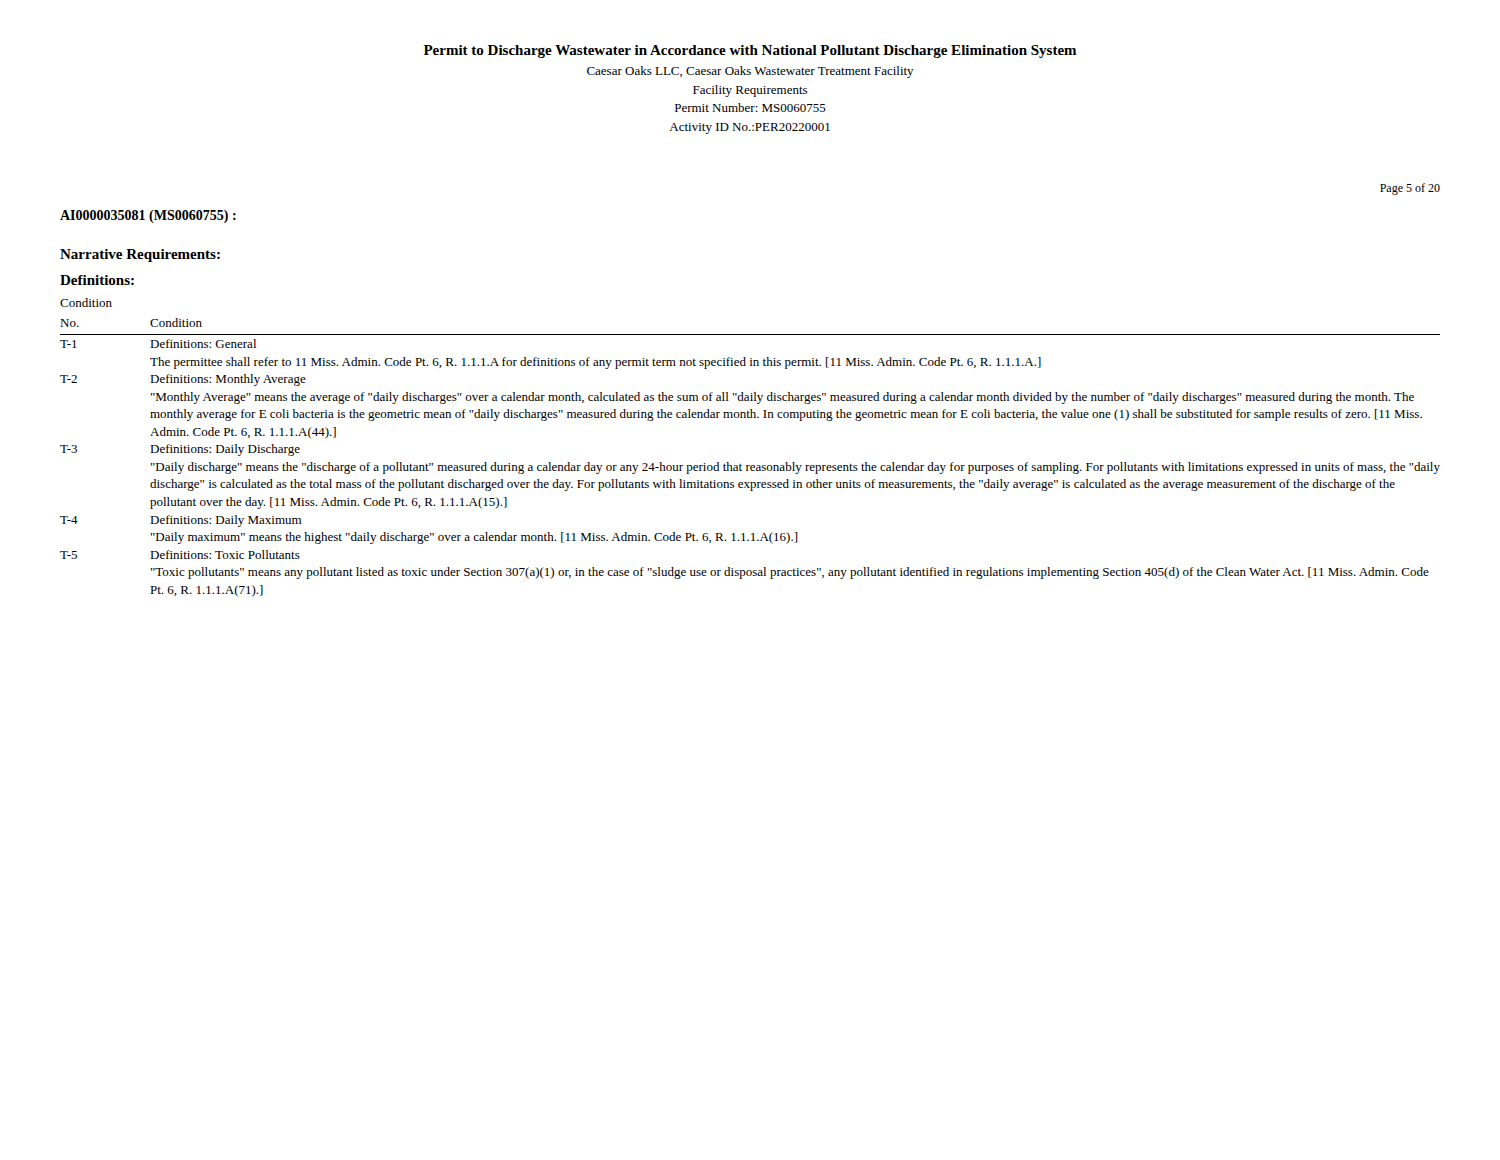Permit to Discharge Wastewater in Accordance with National Pollutant Discharge Elimination System
Caesar Oaks LLC, Caesar Oaks Wastewater Treatment Facility
Facility Requirements
Permit Number: MS0060755
Activity ID No.:PER20220001
Page 5 of 20
AI0000035081 (MS0060755) :
Narrative Requirements:
Definitions:
| Condition | |
| --- | --- |
| No. | Condition |
| T-1 | Definitions: General |
| | The permittee shall refer to 11 Miss. Admin. Code Pt. 6, R. 1.1.1.A for definitions of any permit term not specified in this permit. [11 Miss. Admin. Code Pt. 6, R. 1.1.1.A.] |
| T-2 | Definitions: Monthly Average |
| | "Monthly Average" means the average of "daily discharges" over a calendar month, calculated as the sum of all "daily discharges" measured during a calendar month divided by the number of "daily discharges" measured during the month. The monthly average for E coli bacteria is the geometric mean of "daily discharges" measured during the calendar month. In computing the geometric mean for E coli bacteria, the value one (1) shall be substituted for sample results of zero. [11 Miss. Admin. Code Pt. 6, R. 1.1.1.A(44).] |
| T-3 | Definitions: Daily Discharge |
| | "Daily discharge" means the "discharge of a pollutant" measured during a calendar day or any 24-hour period that reasonably represents the calendar day for purposes of sampling. For pollutants with limitations expressed in units of mass, the "daily discharge" is calculated as the total mass of the pollutant discharged over the day. For pollutants with limitations expressed in other units of measurements, the "daily average" is calculated as the average measurement of the discharge of the pollutant over the day. [11 Miss. Admin. Code Pt. 6, R. 1.1.1.A(15).] |
| T-4 | Definitions: Daily Maximum |
| | "Daily maximum" means the highest "daily discharge" over a calendar month. [11 Miss. Admin. Code Pt. 6, R. 1.1.1.A(16).] |
| T-5 | Definitions: Toxic Pollutants |
| | "Toxic pollutants" means any pollutant listed as toxic under Section 307(a)(1) or, in the case of "sludge use or disposal practices", any pollutant identified in regulations implementing Section 405(d) of the Clean Water Act. [11 Miss. Admin. Code Pt. 6, R. 1.1.1.A(71).] |